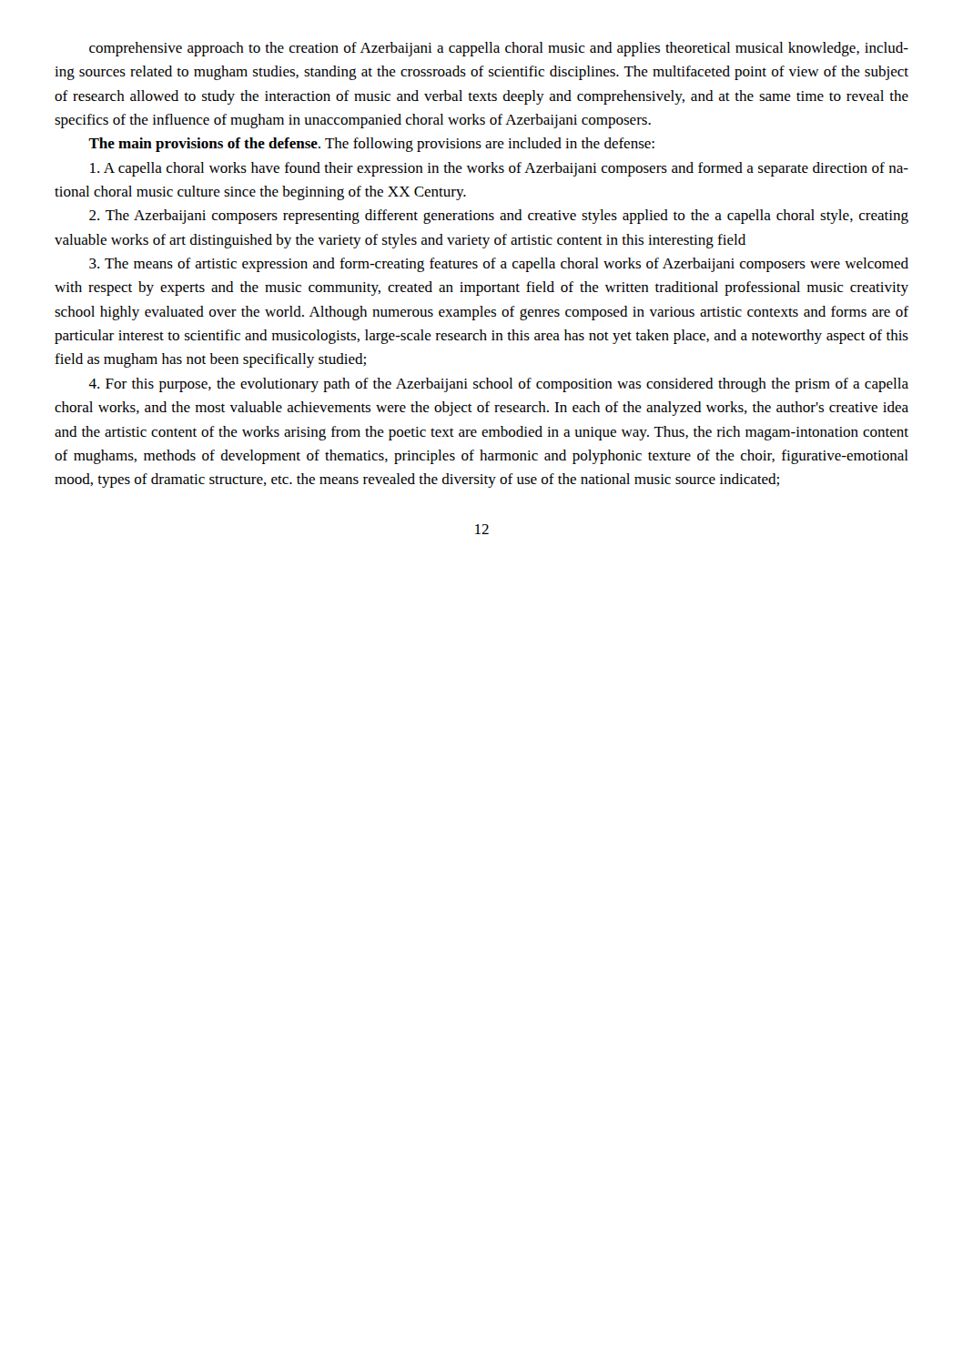comprehensive approach to the creation of Azerbaijani a cappella choral music and applies theoretical musical knowledge, including sources related to mugham studies, standing at the crossroads of scientific disciplines. The multifaceted point of view of the subject of research allowed to study the interaction of music and verbal texts deeply and comprehensively, and at the same time to reveal the specifics of the influence of mugham in unaccompanied choral works of Azerbaijani composers.
The main provisions of the defense. The following provisions are included in the defense:
1. A capella choral works have found their expression in the works of Azerbaijani composers and formed a separate direction of national choral music culture since the beginning of the XX Century.
2. The Azerbaijani composers representing different generations and creative styles applied to the a capella choral style, creating valuable works of art distinguished by the variety of styles and variety of artistic content in this interesting field
3. The means of artistic expression and form-creating features of a capella choral works of Azerbaijani composers were welcomed with respect by experts and the music community, created an important field of the written traditional professional music creativity school highly evaluated over the world. Although numerous examples of genres composed in various artistic contexts and forms are of particular interest to scientific and musicologists, large-scale research in this area has not yet taken place, and a noteworthy aspect of this field as mugham has not been specifically studied;
4. For this purpose, the evolutionary path of the Azerbaijani school of composition was considered through the prism of a capella choral works, and the most valuable achievements were the object of research. In each of the analyzed works, the author's creative idea and the artistic content of the works arising from the poetic text are embodied in a unique way. Thus, the rich magam-intonation content of mughams, methods of development of thematics, principles of harmonic and polyphonic texture of the choir, figurative-emotional mood, types of dramatic structure, etc. the means revealed the diversity of use of the national music source indicated;
12